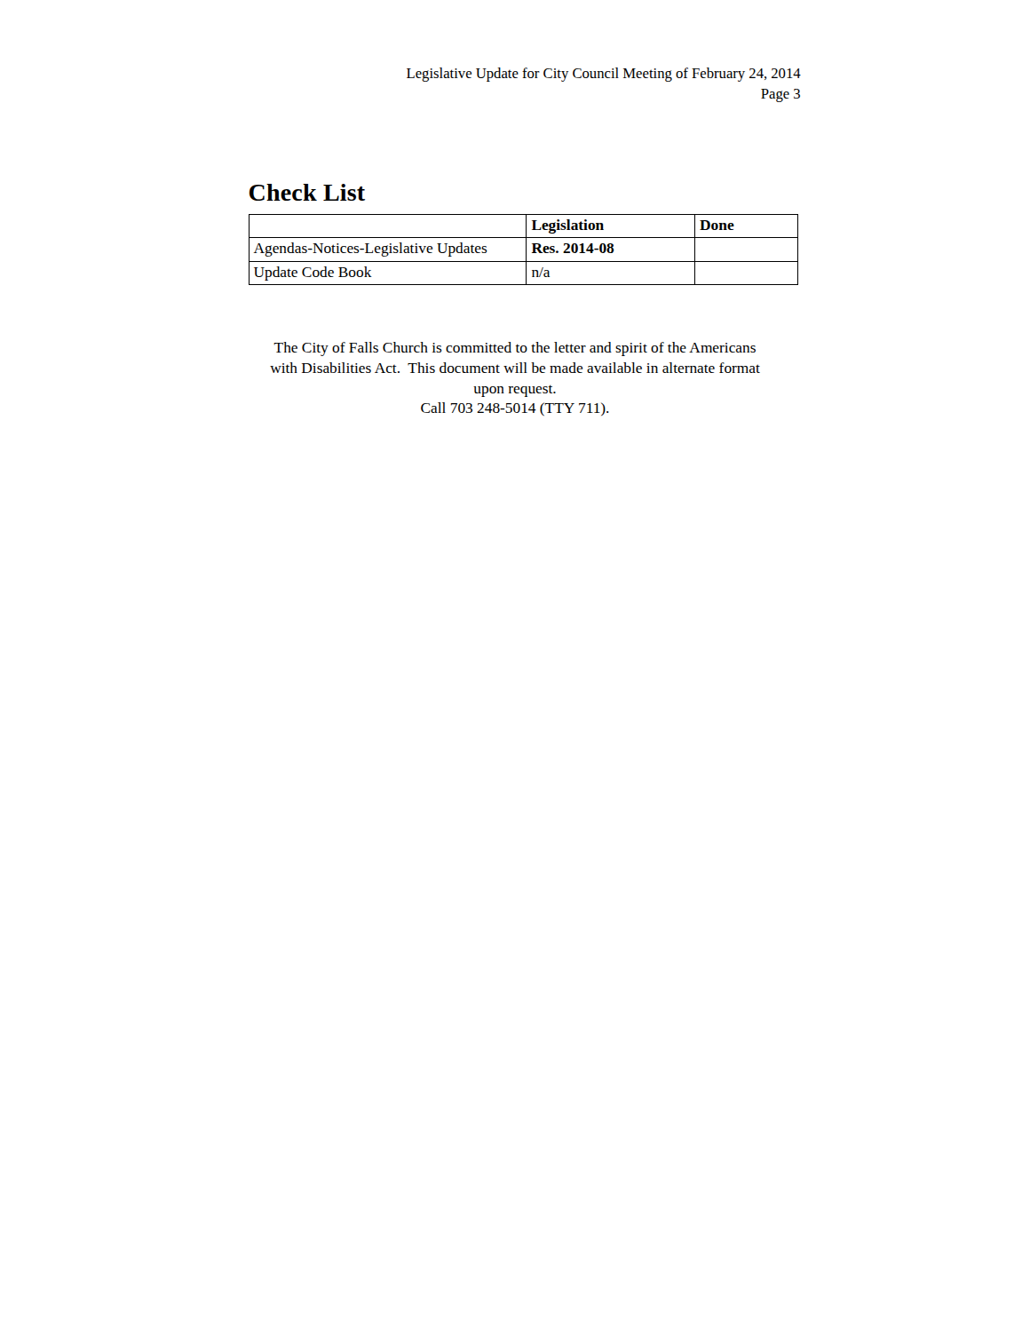Legislative Update for City Council Meeting of February 24, 2014 Page 3
Check List
| | Legislation | Done |
| Agendas-Notices-Legislative Updates | Res. 2014-08 | |
| Update Code Book | n/a | |
The City of Falls Church is committed to the letter and spirit of the Americans with Disabilities Act. This document will be made available in alternate format upon request.
Call 703 248-5014 (TTY 711).